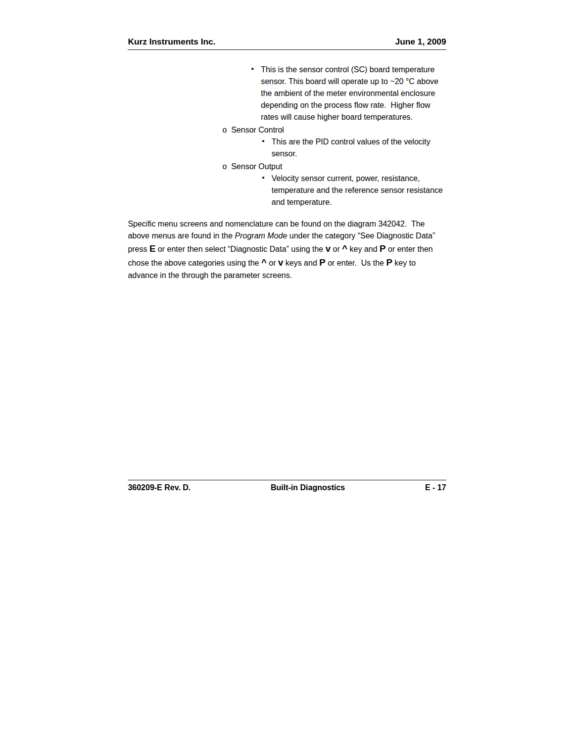Kurz Instruments Inc. June 1, 2009
This is the sensor control (SC) board temperature sensor. This board will operate up to ~20 °C above the ambient of the meter environmental enclosure depending on the process flow rate. Higher flow rates will cause higher board temperatures.
Sensor Control
This are the PID control values of the velocity sensor.
Sensor Output
Velocity sensor current, power, resistance, temperature and the reference sensor resistance and temperature.
Specific menu screens and nomenclature can be found on the diagram 342042. The above menus are found in the Program Mode under the category “See Diagnostic Data” press E or enter then select “Diagnostic Data” using the v or ^ key and P or enter then chose the above categories using the ^ or v keys and P or enter. Us the P key to advance in the through the parameter screens.
360209-E Rev. D. Built-in Diagnostics E - 17